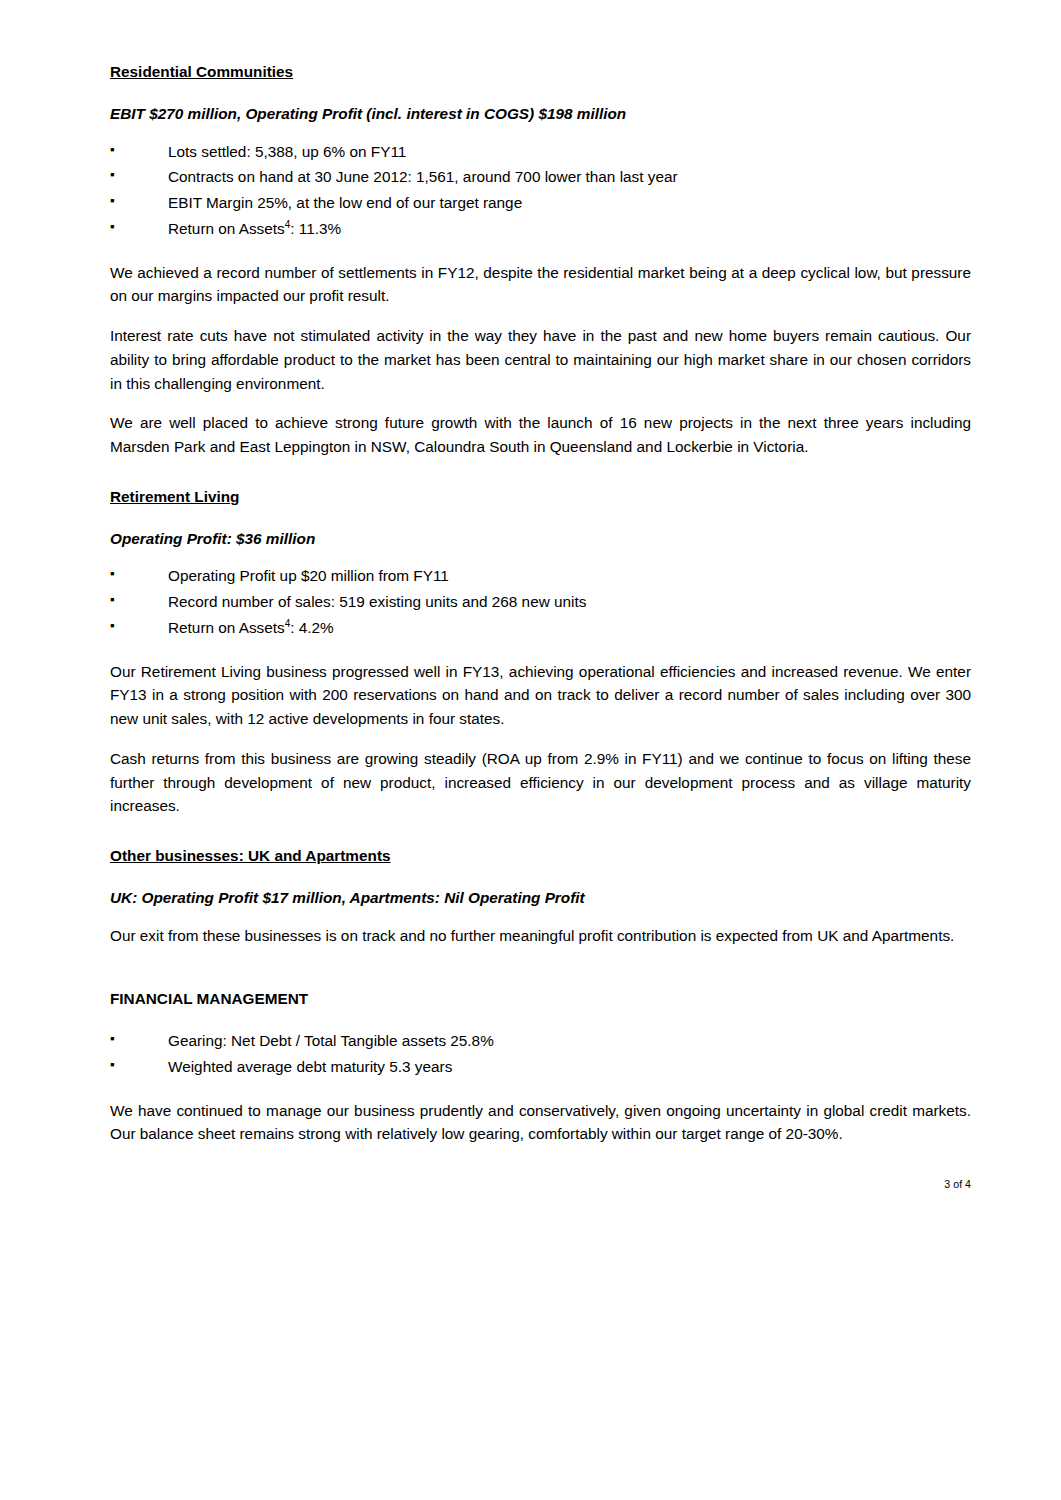Residential Communities
EBIT $270 million, Operating Profit (incl. interest in COGS) $198 million
Lots settled: 5,388, up 6% on FY11
Contracts on hand at 30 June 2012: 1,561, around 700 lower than last year
EBIT Margin 25%, at the low end of our target range
Return on Assets4: 11.3%
We achieved a record number of settlements in FY12, despite the residential market being at a deep cyclical low, but pressure on our margins impacted our profit result.
Interest rate cuts have not stimulated activity in the way they have in the past and new home buyers remain cautious. Our ability to bring affordable product to the market has been central to maintaining our high market share in our chosen corridors in this challenging environment.
We are well placed to achieve strong future growth with the launch of 16 new projects in the next three years including Marsden Park and East Leppington in NSW, Caloundra South in Queensland and Lockerbie in Victoria.
Retirement Living
Operating Profit: $36 million
Operating Profit up $20 million from FY11
Record number of sales: 519 existing units and 268 new units
Return on Assets4: 4.2%
Our Retirement Living business progressed well in FY13, achieving operational efficiencies and increased revenue. We enter FY13 in a strong position with 200 reservations on hand and on track to deliver a record number of sales including over 300 new unit sales, with 12 active developments in four states.
Cash returns from this business are growing steadily (ROA up from 2.9% in FY11) and we continue to focus on lifting these further through development of new product, increased efficiency in our development process and as village maturity increases.
Other businesses: UK and Apartments
UK: Operating Profit $17 million, Apartments: Nil Operating Profit
Our exit from these businesses is on track and no further meaningful profit contribution is expected from UK and Apartments.
FINANCIAL MANAGEMENT
Gearing: Net Debt / Total Tangible assets 25.8%
Weighted average debt maturity 5.3 years
We have continued to manage our business prudently and conservatively, given ongoing uncertainty in global credit markets. Our balance sheet remains strong with relatively low gearing, comfortably within our target range of 20-30%.
3 of 4